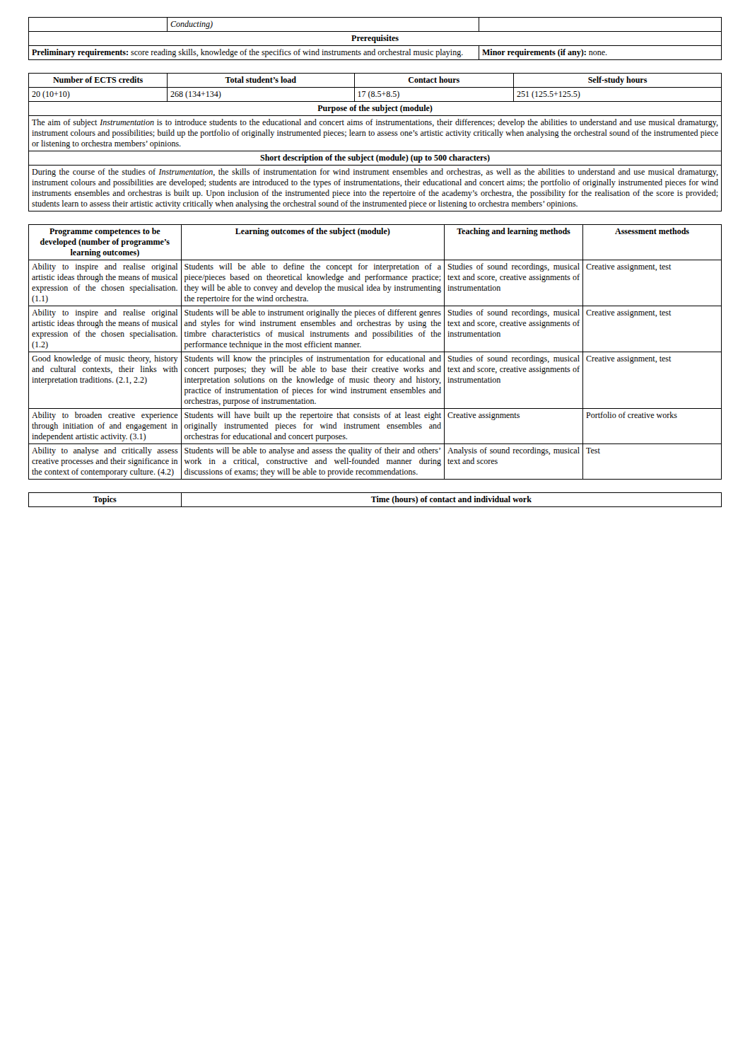| | Conducting) | |
| Prerequisites |
| Preliminary requirements: score reading skills, knowledge of the specifics of wind instruments and orchestral music playing. | Minor requirements (if any): none. |
| Number of ECTS credits | Total student’s load | Contact hours | Self-study hours |
| 20 (10+10) | 268 (134+134) | 17 (8.5+8.5) | 251 (125.5+125.5) |
| Purpose of the subject (module) |
| The aim of subject Instrumentation is to introduce students to the educational and concert aims of instrumentations, their differences; develop the abilities to understand and use musical dramaturgy, instrument colours and possibilities; build up the portfolio of originally instrumented pieces; learn to assess one’s artistic activity critically when analysing the orchestral sound of the instrumented piece or listening to orchestra members’ opinions. |
| Short description of the subject (module) (up to 500 characters) |
| During the course of the studies of Instrumentation , the skills of instrumentation for wind instrument ensembles and orchestras, as well as the abilities to understand and use musical dramaturgy, instrument colours and possibilities are developed; students are introduced to the types of instrumentations, their educational and concert aims; the portfolio of originally instrumented pieces for wind instruments ensembles and orchestras is built up. Upon inclusion of the instrumented piece into the repertoire of the academy’s orchestra, the possibility for the realisation of the score is provided; students learn to assess their artistic activity critically when analysing the orchestral sound of the instrumented piece or listening to orchestra members’ opinions. |
| Programme competences to be developed (number of programme’s learning outcomes) | Learning outcomes of the subject (module) | Teaching and learning methods | Assessment methods |
| Ability to inspire and realise original artistic ideas through the means of musical expression of the chosen specialisation. (1.1) | Students will be able to define the concept for interpretation of a piece/pieces based on theoretical knowledge and performance practice; they will be able to convey and develop the musical idea by instrumenting the repertoire for the wind orchestra. | Studies of sound recordings, musical text and score, creative assignments of instrumentation | Creative assignment, test |
| Ability to inspire and realise original artistic ideas through the means of musical expression of the chosen specialisation. (1.2) | Students will be able to instrument originally the pieces of different genres and styles for wind instrument ensembles and orchestras by using the timbre characteristics of musical instruments and possibilities of the performance technique in the most efficient manner. | Studies of sound recordings, musical text and score, creative assignments of instrumentation | Creative assignment, test |
| Good knowledge of music theory, history and cultural contexts, their links with interpretation traditions. (2.1, 2.2) | Students will know the principles of instrumentation for educational and concert purposes; they will be able to base their creative works and interpretation solutions on the knowledge of music theory and history, practice of instrumentation of pieces for wind instrument ensembles and orchestras, purpose of instrumentation. | Studies of sound recordings, musical text and score, creative assignments of instrumentation | Creative assignment, test |
| Ability to broaden creative experience through initiation of and engagement in independent artistic activity. (3.1) | Students will have built up the repertoire that consists of at least eight originally instrumented pieces for wind instrument ensembles and orchestras for educational and concert purposes. | Creative assignments | Portfolio of creative works |
| Ability to analyse and critically assess creative processes and their significance in the context of contemporary culture. (4.2) | Students will be able to analyse and assess the quality of their and others’ work in a critical, constructive and well-founded manner during discussions of exams; they will be able to provide recommendations. | Analysis of sound recordings, musical text and scores | Test |
| Topics | Time (hours) of contact and individual work |